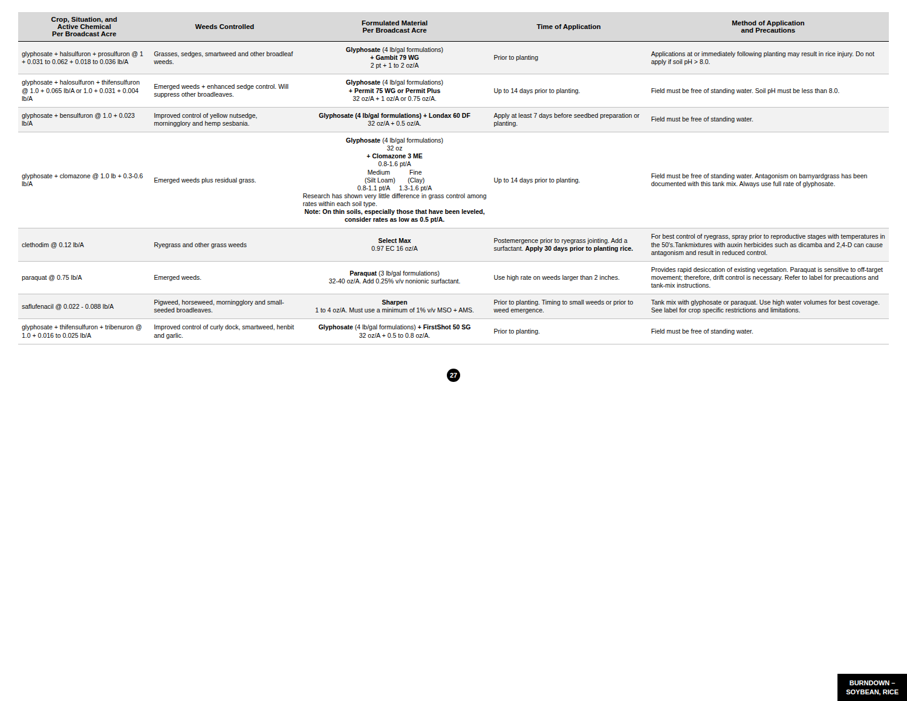| Crop, Situation, and Active Chemical Per Broadcast Acre | Weeds Controlled | Formulated Material Per Broadcast Acre | Time of Application | Method of Application and Precautions |
| --- | --- | --- | --- | --- |
| glyphosate + halsulfuron + prosulfuron @ 1 + 0.031 to 0.062 + 0.018 to 0.036 lb/A | Grasses, sedges, smartweed and other broadleaf weeds. | Glyphosate (4 lb/gal formulations) + Gambit 79 WG 2 pt + 1 to 2 oz/A | Prior to planting | Applications at or immediately following planting may result in rice injury. Do not apply if soil pH > 8.0. |
| glyphosate + halosulfuron + thifensulfuron @ 1.0 + 0.065 lb/A or 1.0 + 0.031 + 0.004 lb/A | Emerged weeds + enhanced sedge control. Will suppress other broadleaves. | Glyphosate (4 lb/gal formulations) + Permit 75 WG or Permit Plus 32 oz/A + 1 oz/A or 0.75 oz/A. | Up to 14 days prior to planting. | Field must be free of standing water. Soil pH must be less than 8.0. |
| glyphosate + bensulfuron @ 1.0 + 0.023 lb/A | Improved control of yellow nutsedge, morningglory and hemp sesbania. | Glyphosate (4 lb/gal formulations) + Londax 60 DF 32 oz/A + 0.5 oz/A. | Apply at least 7 days before seedbed preparation or planting. | Field must be free of standing water. |
| glyphosate + clomazone @ 1.0 lb + 0.3-0.6 lb/A | Emerged weeds plus residual grass. | Glyphosate (4 lb/gal formulations) 32 oz + Clomazone 3 ME 0.8-1.6 pt/A Medium Fine (Silt Loam) (Clay) 0.8-1.1 pt/A 1.3-1.6 pt/A Research has shown very little difference in grass control among rates within each soil type. Note: On thin soils, especially those that have been leveled, consider rates as low as 0.5 pt/A. | Up to 14 days prior to planting. | Field must be free of standing water. Antagonism on barnyardgrass has been documented with this tank mix. Always use full rate of glyphosate. |
| clethodim @ 0.12 lb/A | Ryegrass and other grass weeds | Select Max 0.97 EC 16 oz/A | Postemergence prior to ryegrass jointing. Add a surfactant. Apply 30 days prior to planting rice. | For best control of ryegrass, spray prior to reproductive stages with temperatures in the 50's.Tankmixtures with auxin herbicides such as dicamba and 2,4-D can cause antagonism and result in reduced control. |
| paraquat @ 0.75 lb/A | Emerged weeds. | Paraquat (3 lb/gal formulations) 32-40 oz/A. Add 0.25% v/v nonionic surfactant. | Use high rate on weeds larger than 2 inches. | Provides rapid desiccation of existing vegetation. Paraquat is sensitive to off-target movement; therefore, drift control is necessary. Refer to label for precautions and tank-mix instructions. |
| saflufenacil @ 0.022 - 0.088 lb/A | Pigweed, horseweed, morningglory and small-seeded broadleaves. | Sharpen 1 to 4 oz/A. Must use a minimum of 1% v/v MSO + AMS. | Prior to planting. Timing to small weeds or prior to weed emergence. | Tank mix with glyphosate or paraquat. Use high water volumes for best coverage. See label for crop specific restrictions and limitations. |
| glyphosate + thifensulfuron + tribenuron @ 1.0 + 0.016 to 0.025 lb/A | Improved control of curly dock, smartweed, henbit and garlic. | Glyphosate (4 lb/gal formulations) + FirstShot 50 SG 32 oz/A + 0.5 to 0.8 oz/A. | Prior to planting. | Field must be free of standing water. |
27
BURNDOWN –
SOYBEAN, RICE